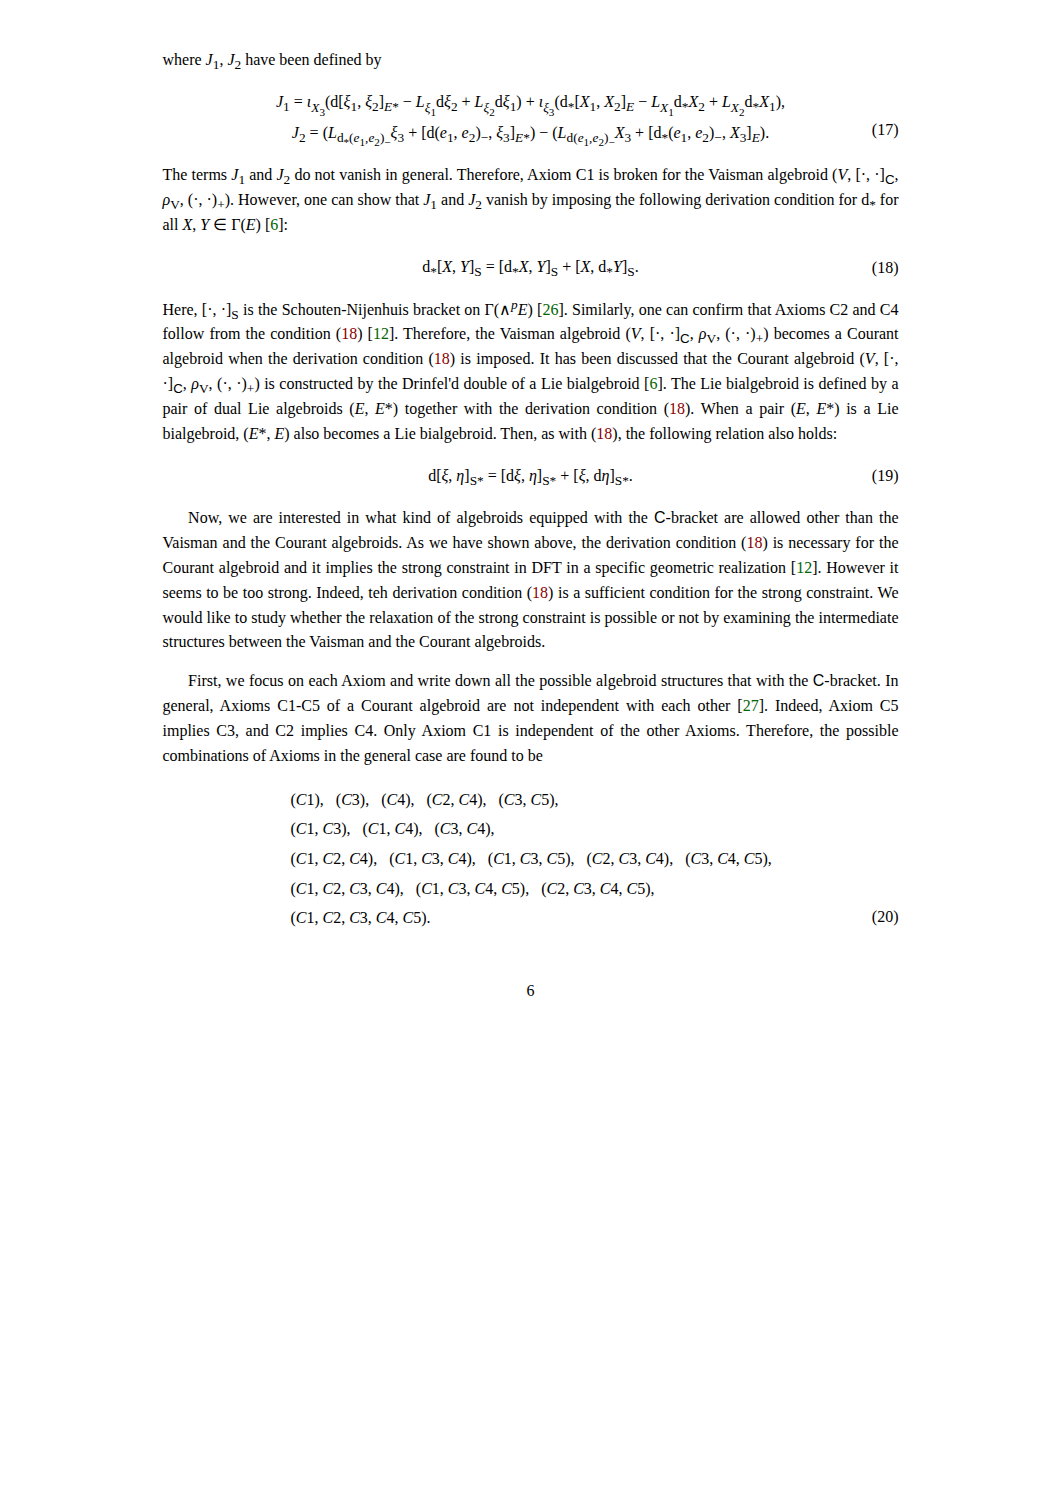where J1, J2 have been defined by
J1 = ιX3(d[ξ1, ξ2]E* − Lξ1dξ2 + Lξ2dξ1) + ιξ3(d*[X1, X2]E − LX1d*X2 + LX2d*X1), J2 = (Ld*(e1,e2)−ξ3 + [d(e1, e2)−, ξ3]E*) − (Ld(e1,e2)−X3 + [d*(e1, e2)−, X3]E).(17)
The terms J1 and J2 do not vanish in general. Therefore, Axiom C1 is broken for the Vaisman algebroid (V, [·, ·]C, ρV, (·, ·)+). However, one can show that J1 and J2 vanish by imposing the following derivation condition for d* for all X, Y ∈ Γ(E) [6]:
d*[X, Y]S = [d*X, Y]S + [X, d*Y]S.(18)
Here, [·, ·]S is the Schouten-Nijenhuis bracket on Γ(∧pE) [26]. Similarly, one can confirm that Axioms C2 and C4 follow from the condition (18) [12]. Therefore, the Vaisman algebroid (V, [·, ·]C, ρV, (·, ·)+) becomes a Courant algebroid when the derivation condition (18) is imposed. It has been discussed that the Courant algebroid (V, [·, ·]C, ρV, (·, ·)+) is constructed by the Drinfel'd double of a Lie bialgebroid [6]. The Lie bialgebroid is defined by a pair of dual Lie algebroids (E, E*) together with the derivation condition (18). When a pair (E, E*) is a Lie bialgebroid, (E*, E) also becomes a Lie bialgebroid. Then, as with (18), the following relation also holds:
d[ξ, η]S* = [dξ, η]S* + [ξ, dη]S*.(19)
Now, we are interested in what kind of algebroids equipped with the C-bracket are allowed other than the Vaisman and the Courant algebroids. As we have shown above, the derivation condition (18) is necessary for the Courant algebroid and it implies the strong constraint in DFT in a specific geometric realization [12]. However it seems to be too strong. Indeed, teh derivation condition (18) is a sufficient condition for the strong constraint. We would like to study whether the relaxation of the strong constraint is possible or not by examining the intermediate structures between the Vaisman and the Courant algebroids.
First, we focus on each Axiom and write down all the possible algebroid structures that with the C-bracket. In general, Axioms C1-C5 of a Courant algebroid are not independent with each other [27]. Indeed, Axiom C5 implies C3, and C2 implies C4. Only Axiom C1 is independent of the other Axioms. Therefore, the possible combinations of Axioms in the general case are found to be
(C1), (C3), (C4), (C2, C4), (C3, C5), (C1, C3), (C1, C4), (C3, C4), (C1, C2, C4), (C1, C3, C4), (C1, C3, C5), (C2, C3, C4), (C3, C4, C5), (C1, C2, C3, C4), (C1, C3, C4, C5), (C2, C3, C4, C5), (C1, C2, C3, C4, C5).(20)
6